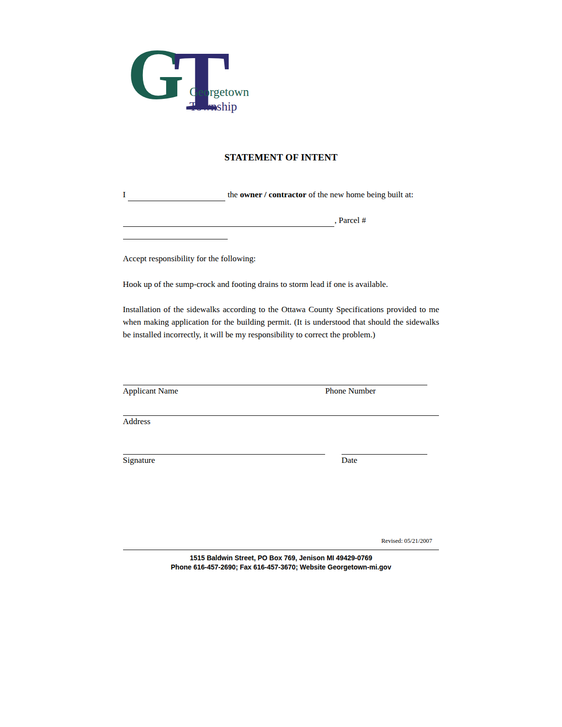G T Georgetown Township
STATEMENT OF INTENT
I the owner / contractor of the new home being built at:
, Parcel #
Accept responsibility for the following:
Hook up of the sump-crock and footing drains to storm lead if one is available.
Installation of the sidewalks according to the Ottawa County Specifications provided to me when making application for the building permit. (It is understood that should the sidewalks be installed incorrectly, it will be my responsibility to correct the problem.)
Applicant Name
Phone Number
Address
Signature
Date
Revised: 05/21/2007
1515 Baldwin Street, PO Box 769, Jenison MI 49429-0769
Phone 616-457-2690; Fax 616-457-3670; Website Georgetown-mi.gov